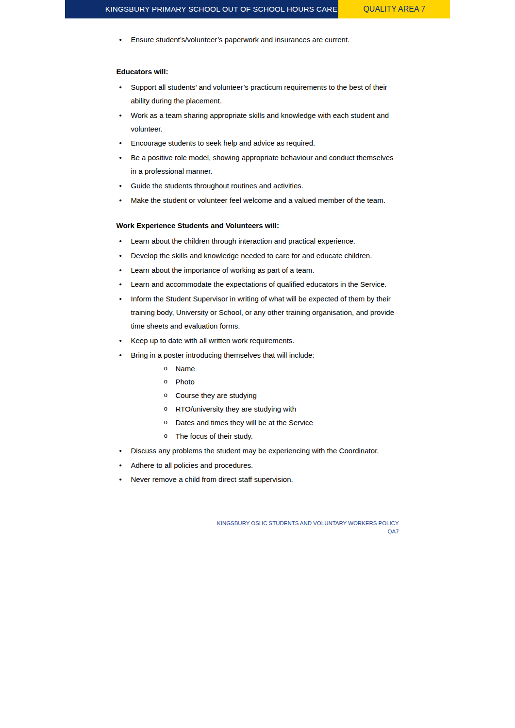KINGSBURY PRIMARY SCHOOL OUT OF SCHOOL HOURS CARE
QUALITY AREA 7
Ensure student’s/volunteer’s paperwork and insurances are current.
Educators will:
Support all students’ and volunteer’s practicum requirements to the best of their ability during the placement.
Work as a team sharing appropriate skills and knowledge with each student and volunteer.
Encourage students to seek help and advice as required.
Be a positive role model, showing appropriate behaviour and conduct themselves in a professional manner.
Guide the students throughout routines and activities.
Make the student or volunteer feel welcome and a valued member of the team.
Work Experience Students and Volunteers will:
Learn about the children through interaction and practical experience.
Develop the skills and knowledge needed to care for and educate children.
Learn about the importance of working as part of a team.
Learn and accommodate the expectations of qualified educators in the Service.
Inform the Student Supervisor in writing of what will be expected of them by their training body, University or School, or any other training organisation, and provide time sheets and evaluation forms.
Keep up to date with all written work requirements.
Bring in a poster introducing themselves that will include:
Name
Photo
Course they are studying
RTO/university they are studying with
Dates and times they will be at the Service
The focus of their study.
Discuss any problems the student may be experiencing with the Coordinator.
Adhere to all policies and procedures.
Never remove a child from direct staff supervision.
KINGSBURY OSHC STUDENTS AND VOLUNTARY WORKERS POLICY
QA7